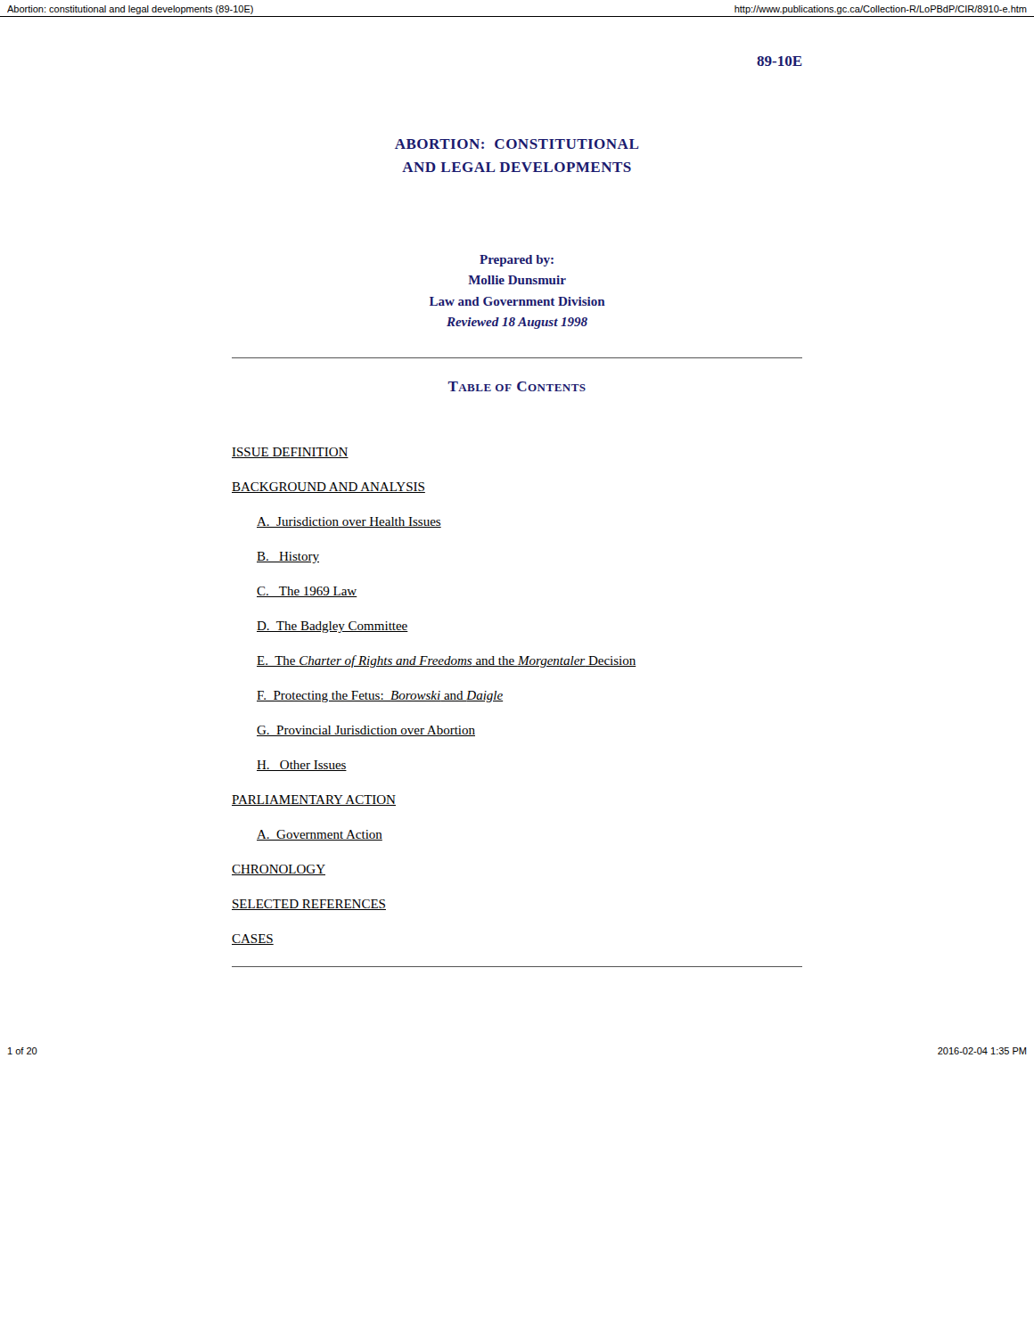Abortion: constitutional and legal developments (89-10E) http://www.publications.gc.ca/Collection-R/LoPBdP/CIR/8910-e.htm
89-10E
ABORTION: CONSTITUTIONAL
AND LEGAL DEVELOPMENTS
Prepared by:
Mollie Dunsmuir
Law and Government Division
Reviewed 18 August 1998
TABLE OF CONTENTS
ISSUE DEFINITION
BACKGROUND AND ANALYSIS
A. Jurisdiction over Health Issues
B. History
C. The 1969 Law
D. The Badgley Committee
E. The Charter of Rights and Freedoms and the Morgentaler Decision
F. Protecting the Fetus: Borowski and Daigle
G. Provincial Jurisdiction over Abortion
H. Other Issues
PARLIAMENTARY ACTION
A. Government Action
CHRONOLOGY
SELECTED REFERENCES
CASES
1 of 20 2016-02-04 1:35 PM